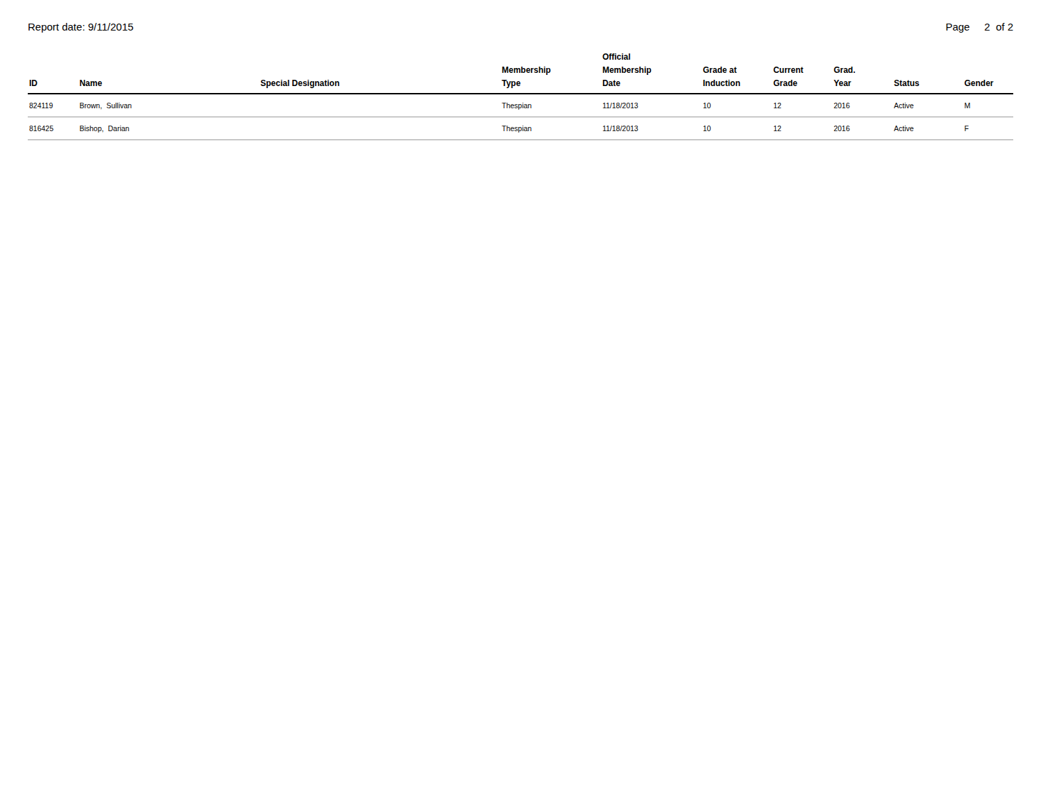Report date: 9/11/2015
Page 2 of 2
| | | | | Official | | | | | |
| --- | --- | --- | --- | --- | --- | --- | --- | --- | --- |
| | | | Membership | Membership | Grade at | Current | Grad. | | |
| ID | Name | Special Designation | Type | Date | Induction | Grade | Year | Status | Gender |
| 824119 | Brown, Sullivan | | Thespian | 11/18/2013 | 10 | 12 | 2016 | Active | M |
| 816425 | Bishop, Darian | | Thespian | 11/18/2013 | 10 | 12 | 2016 | Active | F |